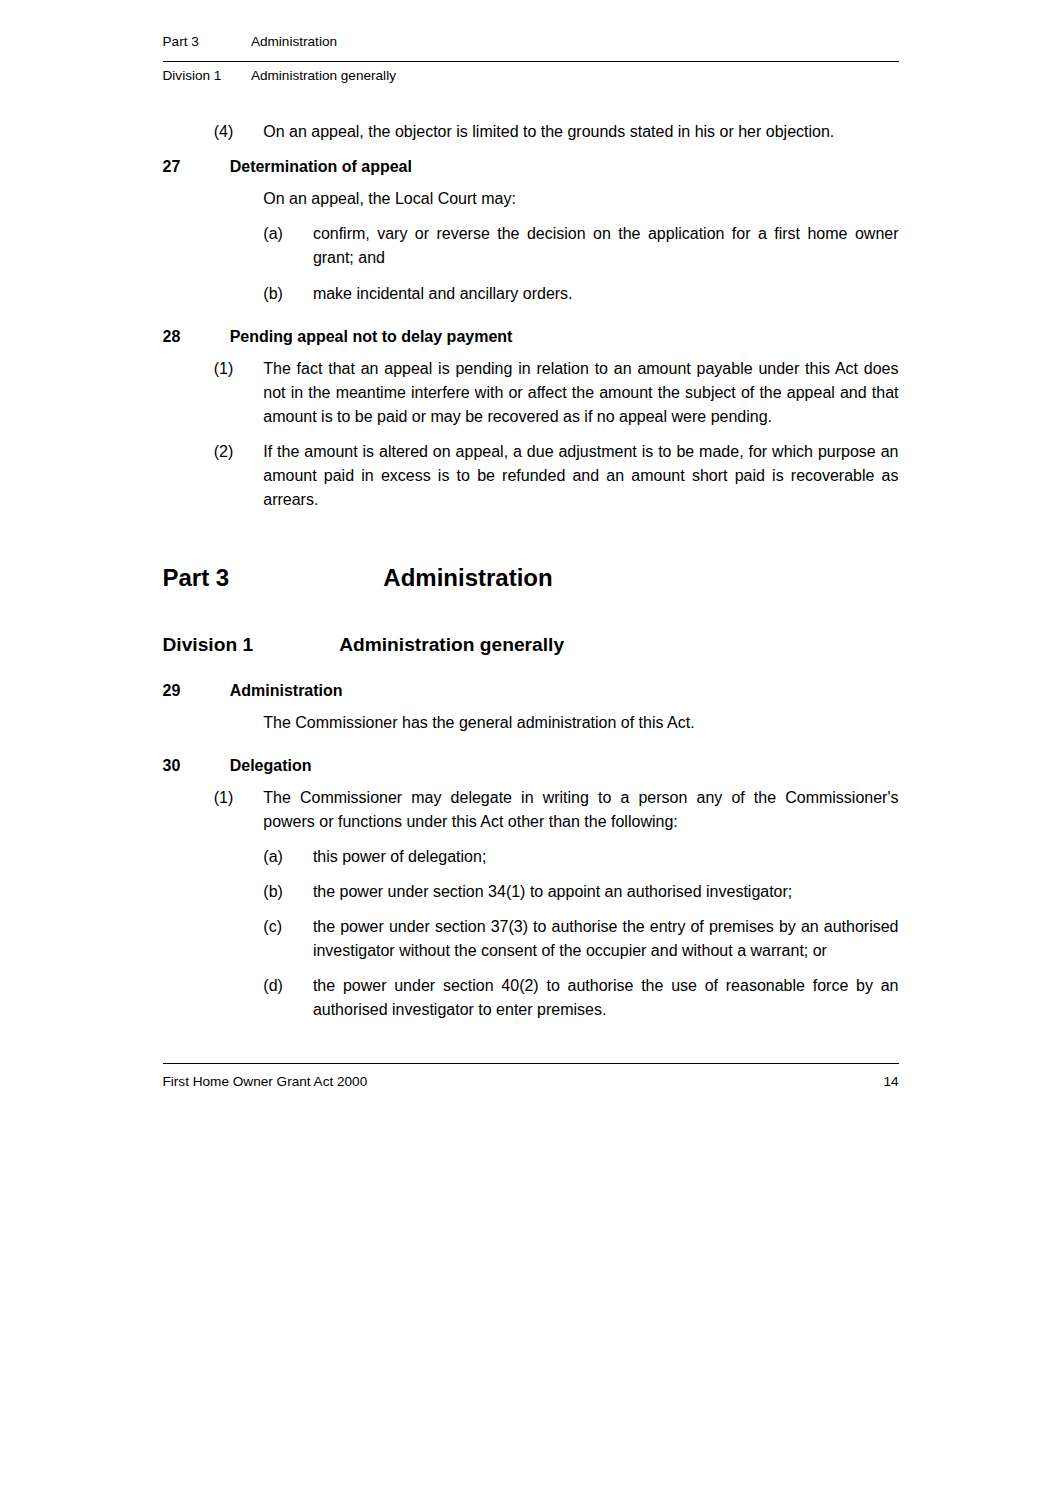Part 3 Administration
Division 1 Administration generally
(4) On an appeal, the objector is limited to the grounds stated in his or her objection.
27 Determination of appeal
On an appeal, the Local Court may:
(a) confirm, vary or reverse the decision on the application for a first home owner grant; and
(b) make incidental and ancillary orders.
28 Pending appeal not to delay payment
(1) The fact that an appeal is pending in relation to an amount payable under this Act does not in the meantime interfere with or affect the amount the subject of the appeal and that amount is to be paid or may be recovered as if no appeal were pending.
(2) If the amount is altered on appeal, a due adjustment is to be made, for which purpose an amount paid in excess is to be refunded and an amount short paid is recoverable as arrears.
Part 3 Administration
Division 1 Administration generally
29 Administration
The Commissioner has the general administration of this Act.
30 Delegation
(1) The Commissioner may delegate in writing to a person any of the Commissioner's powers or functions under this Act other than the following:
(a) this power of delegation;
(b) the power under section 34(1) to appoint an authorised investigator;
(c) the power under section 37(3) to authorise the entry of premises by an authorised investigator without the consent of the occupier and without a warrant; or
(d) the power under section 40(2) to authorise the use of reasonable force by an authorised investigator to enter premises.
First Home Owner Grant Act 2000 14